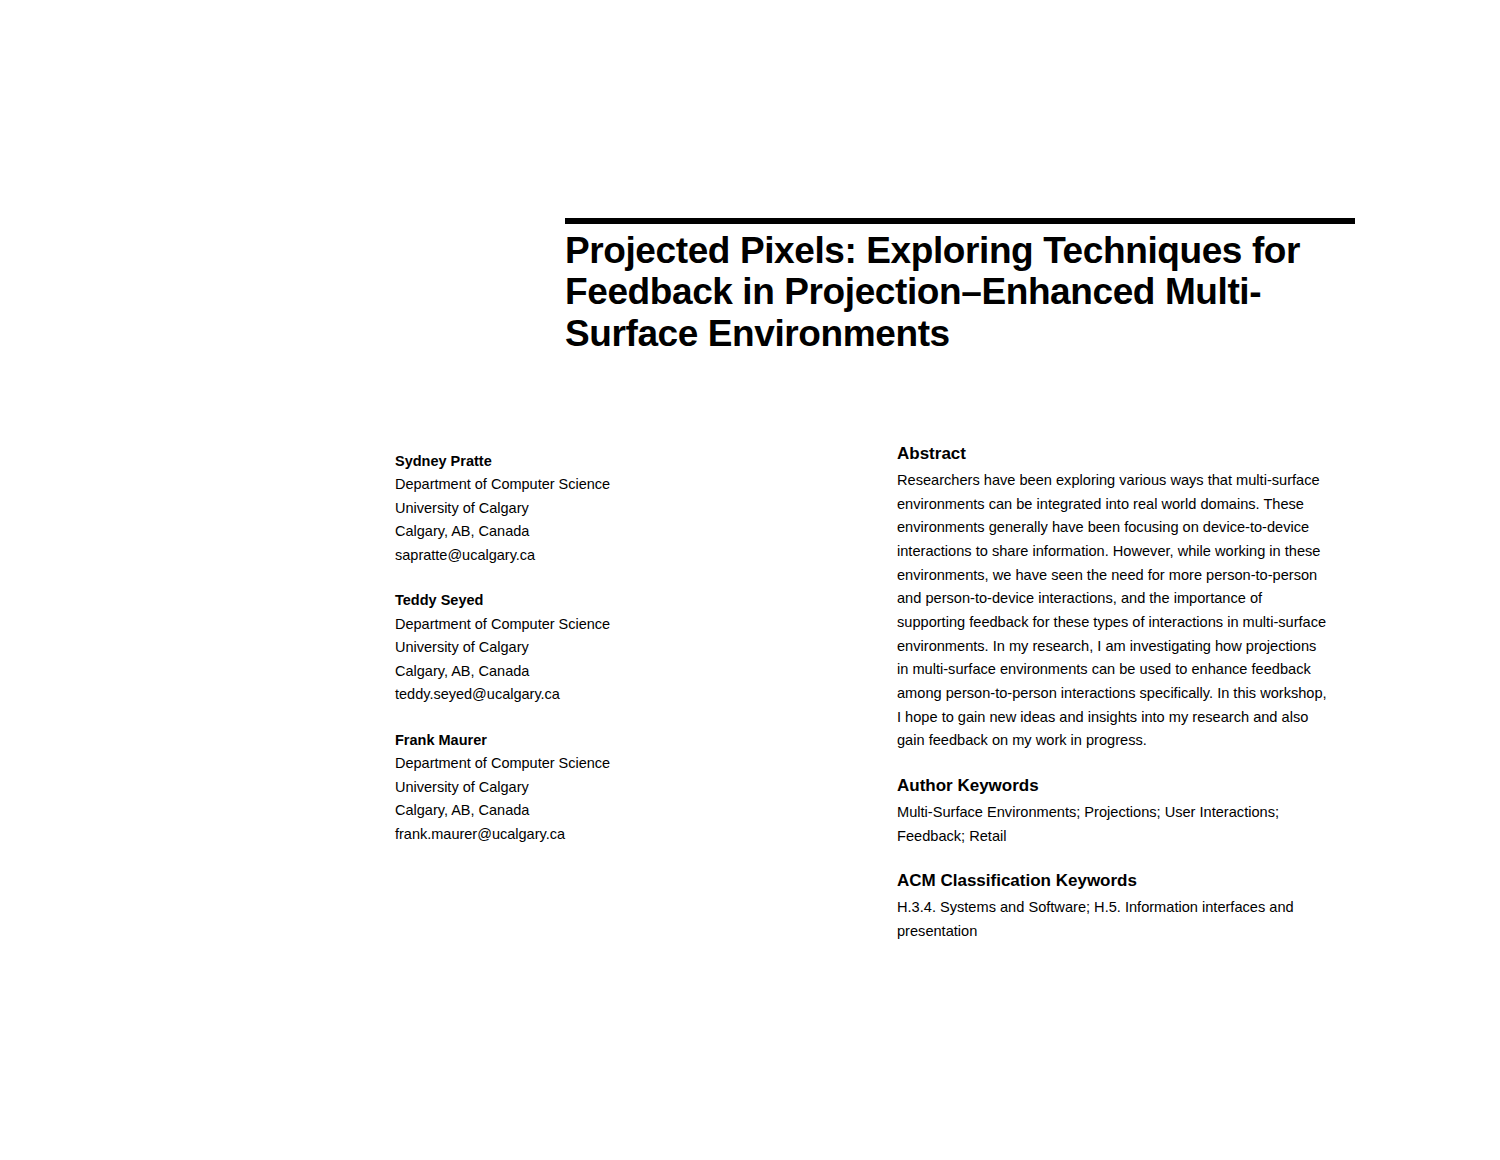Projected Pixels: Exploring Techniques for Feedback in Projection–Enhanced Multi-Surface Environments
Sydney Pratte
Department of Computer Science
University of Calgary
Calgary, AB, Canada
sapratte@ucalgary.ca
Teddy Seyed
Department of Computer Science
University of Calgary
Calgary, AB, Canada
teddy.seyed@ucalgary.ca
Frank Maurer
Department of Computer Science
University of Calgary
Calgary, AB, Canada
frank.maurer@ucalgary.ca
Abstract
Researchers have been exploring various ways that multi-surface environments can be integrated into real world domains. These environments generally have been focusing on device-to-device interactions to share information. However, while working in these environments, we have seen the need for more person-to-person and person-to-device interactions, and the importance of supporting feedback for these types of interactions in multi-surface environments. In my research, I am investigating how projections in multi-surface environments can be used to enhance feedback among person-to-person interactions specifically. In this workshop, I hope to gain new ideas and insights into my research and also gain feedback on my work in progress.
Author Keywords
Multi-Surface Environments; Projections; User Interactions; Feedback; Retail
ACM Classification Keywords
H.3.4. Systems and Software; H.5. Information interfaces and presentation